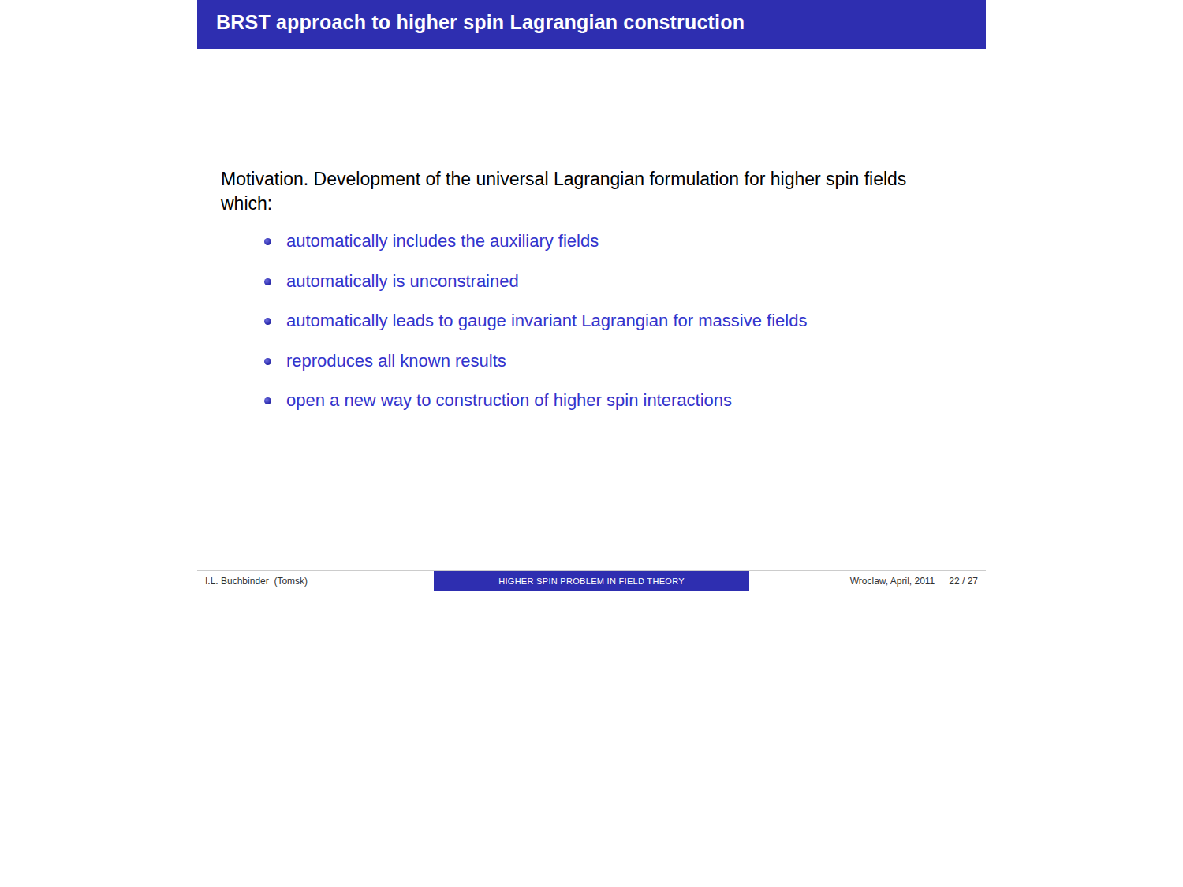BRST approach to higher spin Lagrangian construction
Motivation. Development of the universal Lagrangian formulation for higher spin fields which:
automatically includes the auxiliary fields
automatically is unconstrained
automatically leads to gauge invariant Lagrangian for massive fields
reproduces all known results
open a new way to construction of higher spin interactions
I.L. Buchbinder (Tomsk)
HIGHER SPIN PROBLEM IN FIELD THEORY
Wroclaw, April, 201122 / 27